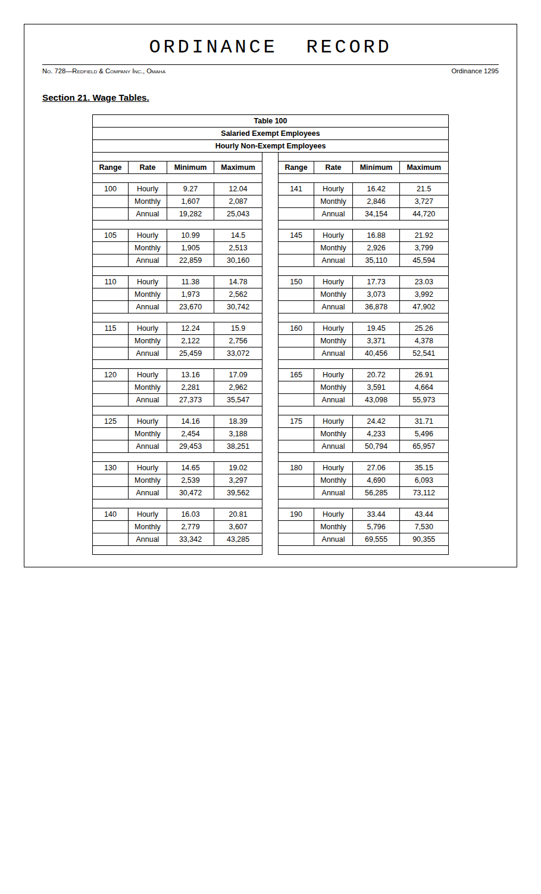ORDINANCE RECORD
No. 728—Redfield & Company Inc., Omaha Ordinance 1295
Section 21. Wage Tables.
| Table 100 |
| Salaried Exempt Employees |
| Hourly Non-Exempt Employees |
| Range | Rate | Minimum | Maximum | | Range | Rate | Minimum | Maximum |
| 100 | Hourly | 9.27 | 12.04 | | 141 | Hourly | 16.42 | 21.5 |
| | Monthly | 1,607 | 2,087 | | | Monthly | 2,846 | 3,727 |
| | Annual | 19,282 | 25,043 | | | Annual | 34,154 | 44,720 |
| 105 | Hourly | 10.99 | 14.5 | | 145 | Hourly | 16.88 | 21.92 |
| | Monthly | 1,905 | 2,513 | | | Monthly | 2,926 | 3,799 |
| | Annual | 22,859 | 30,160 | | | Annual | 35,110 | 45,594 |
| 110 | Hourly | 11.38 | 14.78 | | 150 | Hourly | 17.73 | 23.03 |
| | Monthly | 1,973 | 2,562 | | | Monthly | 3,073 | 3,992 |
| | Annual | 23,670 | 30,742 | | | Annual | 36,878 | 47,902 |
| 115 | Hourly | 12.24 | 15.9 | | 160 | Hourly | 19.45 | 25.26 |
| | Monthly | 2,122 | 2,756 | | | Monthly | 3,371 | 4,378 |
| | Annual | 25,459 | 33,072 | | | Annual | 40,456 | 52,541 |
| 120 | Hourly | 13.16 | 17.09 | | 165 | Hourly | 20.72 | 26.91 |
| | Monthly | 2,281 | 2,962 | | | Monthly | 3,591 | 4,664 |
| | Annual | 27,373 | 35,547 | | | Annual | 43,098 | 55,973 |
| 125 | Hourly | 14.16 | 18.39 | | 175 | Hourly | 24.42 | 31.71 |
| | Monthly | 2,454 | 3,188 | | | Monthly | 4,233 | 5,496 |
| | Annual | 29,453 | 38,251 | | | Annual | 50,794 | 65,957 |
| 130 | Hourly | 14.65 | 19.02 | | 180 | Hourly | 27.06 | 35.15 |
| | Monthly | 2,539 | 3,297 | | | Monthly | 4,690 | 6,093 |
| | Annual | 30,472 | 39,562 | | | Annual | 56,285 | 73,112 |
| 140 | Hourly | 16.03 | 20.81 | | 190 | Hourly | 33.44 | 43.44 |
| | Monthly | 2,779 | 3,607 | | | Monthly | 5,796 | 7,530 |
| | Annual | 33,342 | 43,285 | | | Annual | 69,555 | 90,355 |